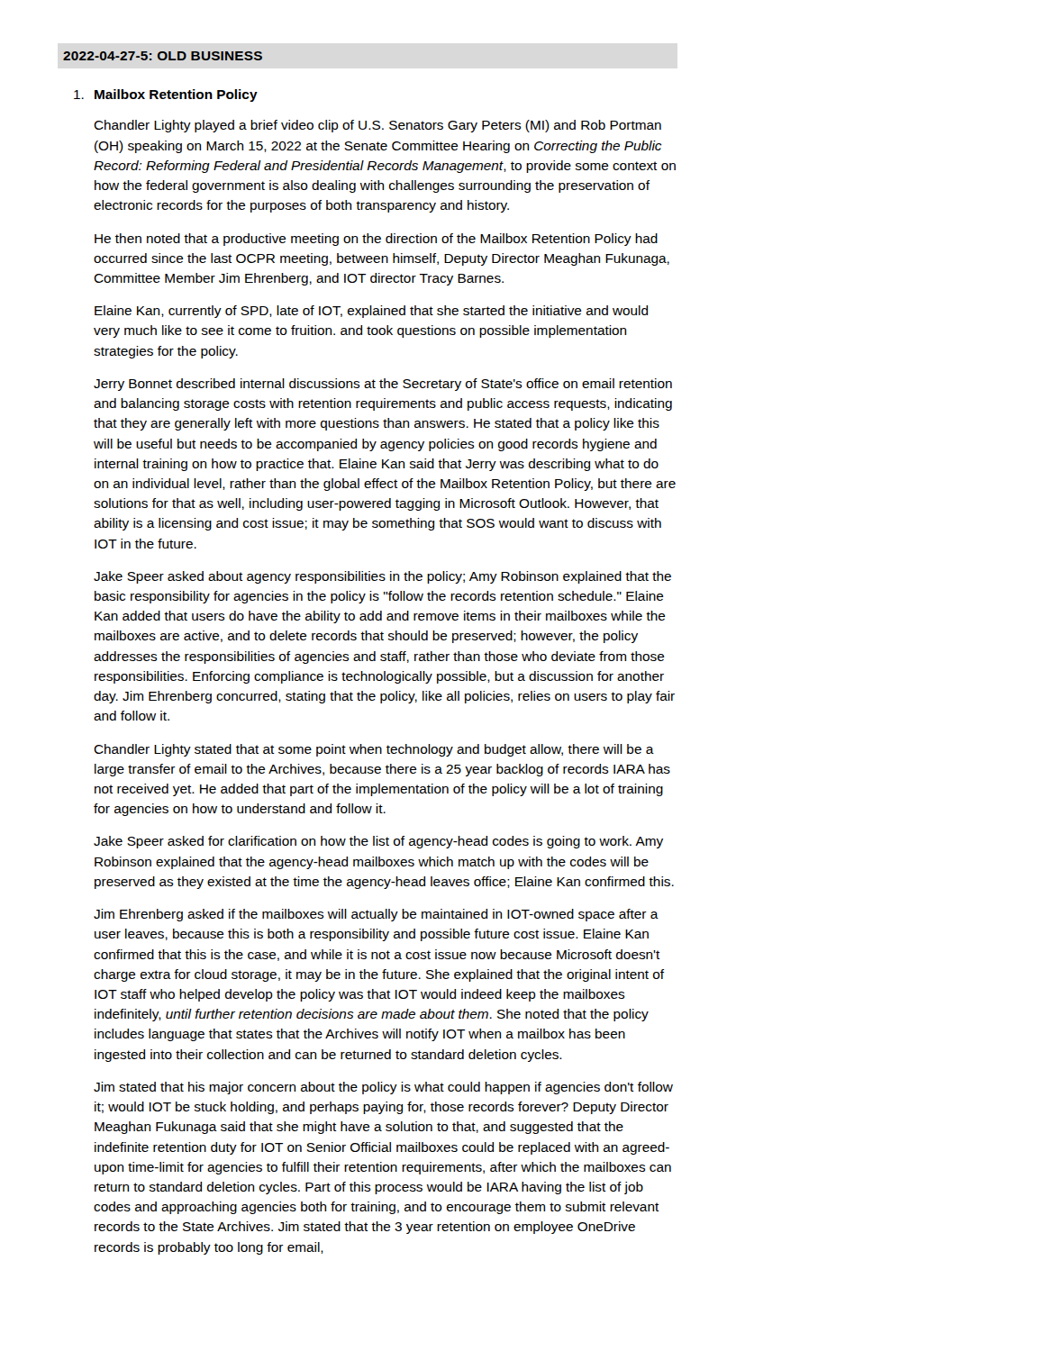2022-04-27-5: OLD BUSINESS
Mailbox Retention Policy
Chandler Lighty played a brief video clip of U.S. Senators Gary Peters (MI) and Rob Portman (OH) speaking on March 15, 2022 at the Senate Committee Hearing on Correcting the Public Record: Reforming Federal and Presidential Records Management, to provide some context on how the federal government is also dealing with challenges surrounding the preservation of electronic records for the purposes of both transparency and history.
He then noted that a productive meeting on the direction of the Mailbox Retention Policy had occurred since the last OCPR meeting, between himself, Deputy Director Meaghan Fukunaga, Committee Member Jim Ehrenberg, and IOT director Tracy Barnes.
Elaine Kan, currently of SPD, late of IOT, explained that she started the initiative and would very much like to see it come to fruition. and took questions on possible implementation strategies for the policy.
Jerry Bonnet described internal discussions at the Secretary of State's office on email retention and balancing storage costs with retention requirements and public access requests, indicating that they are generally left with more questions than answers. He stated that a policy like this will be useful but needs to be accompanied by agency policies on good records hygiene and internal training on how to practice that. Elaine Kan said that Jerry was describing what to do on an individual level, rather than the global effect of the Mailbox Retention Policy, but there are solutions for that as well, including user-powered tagging in Microsoft Outlook. However, that ability is a licensing and cost issue; it may be something that SOS would want to discuss with IOT in the future.
Jake Speer asked about agency responsibilities in the policy; Amy Robinson explained that the basic responsibility for agencies in the policy is "follow the records retention schedule." Elaine Kan added that users do have the ability to add and remove items in their mailboxes while the mailboxes are active, and to delete records that should be preserved; however, the policy addresses the responsibilities of agencies and staff, rather than those who deviate from those responsibilities. Enforcing compliance is technologically possible, but a discussion for another day. Jim Ehrenberg concurred, stating that the policy, like all policies, relies on users to play fair and follow it.
Chandler Lighty stated that at some point when technology and budget allow, there will be a large transfer of email to the Archives, because there is a 25 year backlog of records IARA has not received yet. He added that part of the implementation of the policy will be a lot of training for agencies on how to understand and follow it.
Jake Speer asked for clarification on how the list of agency-head codes is going to work. Amy Robinson explained that the agency-head mailboxes which match up with the codes will be preserved as they existed at the time the agency-head leaves office; Elaine Kan confirmed this.
Jim Ehrenberg asked if the mailboxes will actually be maintained in IOT-owned space after a user leaves, because this is both a responsibility and possible future cost issue. Elaine Kan confirmed that this is the case, and while it is not a cost issue now because Microsoft doesn't charge extra for cloud storage, it may be in the future. She explained that the original intent of IOT staff who helped develop the policy was that IOT would indeed keep the mailboxes indefinitely, until further retention decisions are made about them. She noted that the policy includes language that states that the Archives will notify IOT when a mailbox has been ingested into their collection and can be returned to standard deletion cycles.
Jim stated that his major concern about the policy is what could happen if agencies don't follow it; would IOT be stuck holding, and perhaps paying for, those records forever? Deputy Director Meaghan Fukunaga said that she might have a solution to that, and suggested that the indefinite retention duty for IOT on Senior Official mailboxes could be replaced with an agreed-upon time-limit for agencies to fulfill their retention requirements, after which the mailboxes can return to standard deletion cycles. Part of this process would be IARA having the list of job codes and approaching agencies both for training, and to encourage them to submit relevant records to the State Archives. Jim stated that the 3 year retention on employee OneDrive records is probably too long for email,